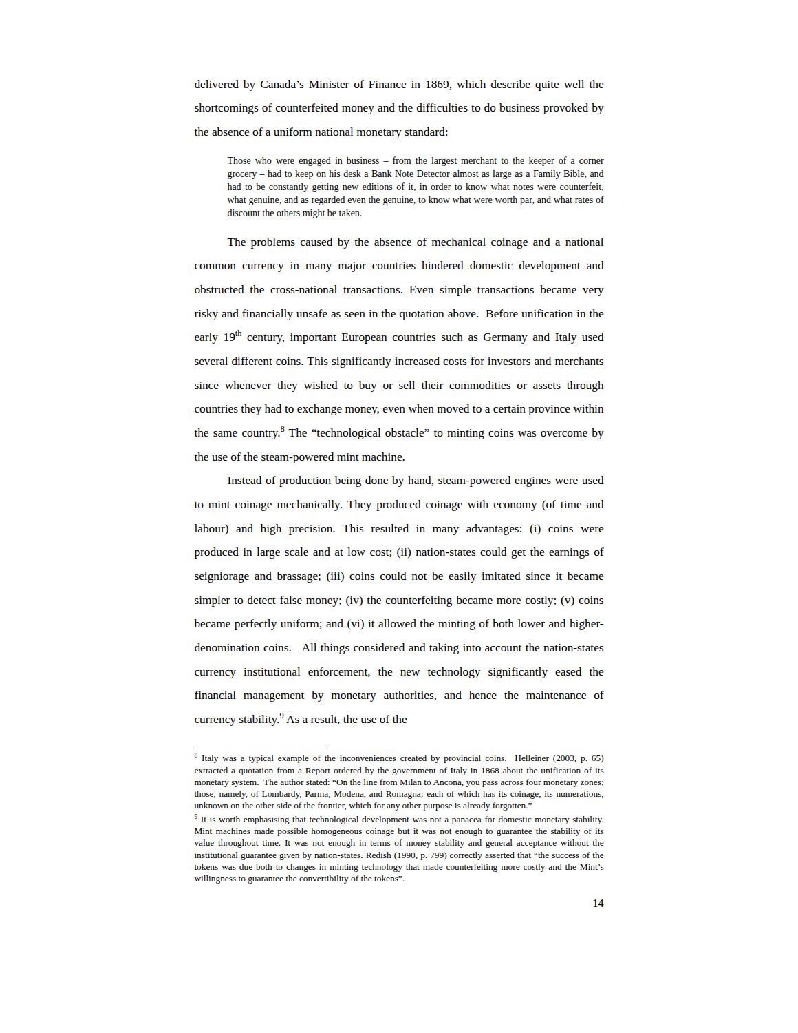delivered by Canada’s Minister of Finance in 1869, which describe quite well the shortcomings of counterfeited money and the difficulties to do business provoked by the absence of a uniform national monetary standard:
Those who were engaged in business – from the largest merchant to the keeper of a corner grocery – had to keep on his desk a Bank Note Detector almost as large as a Family Bible, and had to be constantly getting new editions of it, in order to know what notes were counterfeit, what genuine, and as regarded even the genuine, to know what were worth par, and what rates of discount the others might be taken.
The problems caused by the absence of mechanical coinage and a national common currency in many major countries hindered domestic development and obstructed the cross-national transactions. Even simple transactions became very risky and financially unsafe as seen in the quotation above. Before unification in the early 19th century, important European countries such as Germany and Italy used several different coins. This significantly increased costs for investors and merchants since whenever they wished to buy or sell their commodities or assets through countries they had to exchange money, even when moved to a certain province within the same country.8 The “technological obstacle” to minting coins was overcome by the use of the steam-powered mint machine.
Instead of production being done by hand, steam-powered engines were used to mint coinage mechanically. They produced coinage with economy (of time and labour) and high precision. This resulted in many advantages: (i) coins were produced in large scale and at low cost; (ii) nation-states could get the earnings of seigniorage and brassage; (iii) coins could not be easily imitated since it became simpler to detect false money; (iv) the counterfeiting became more costly; (v) coins became perfectly uniform; and (vi) it allowed the minting of both lower and higher-denomination coins. All things considered and taking into account the nation-states currency institutional enforcement, the new technology significantly eased the financial management by monetary authorities, and hence the maintenance of currency stability.9 As a result, the use of the
8 Italy was a typical example of the inconveniences created by provincial coins. Helleiner (2003, p. 65) extracted a quotation from a Report ordered by the government of Italy in 1868 about the unification of its monetary system. The author stated: “On the line from Milan to Ancona, you pass across four monetary zones; those, namely, of Lombardy, Parma, Modena, and Romagna; each of which has its coinage, its numerations, unknown on the other side of the frontier, which for any other purpose is already forgotten.”
9 It is worth emphasising that technological development was not a panacea for domestic monetary stability. Mint machines made possible homogeneous coinage but it was not enough to guarantee the stability of its value throughout time. It was not enough in terms of money stability and general acceptance without the institutional guarantee given by nation-states. Redish (1990, p. 799) correctly asserted that “the success of the tokens was due both to changes in minting technology that made counterfeiting more costly and the Mint’s willingness to guarantee the convertibility of the tokens”.
14